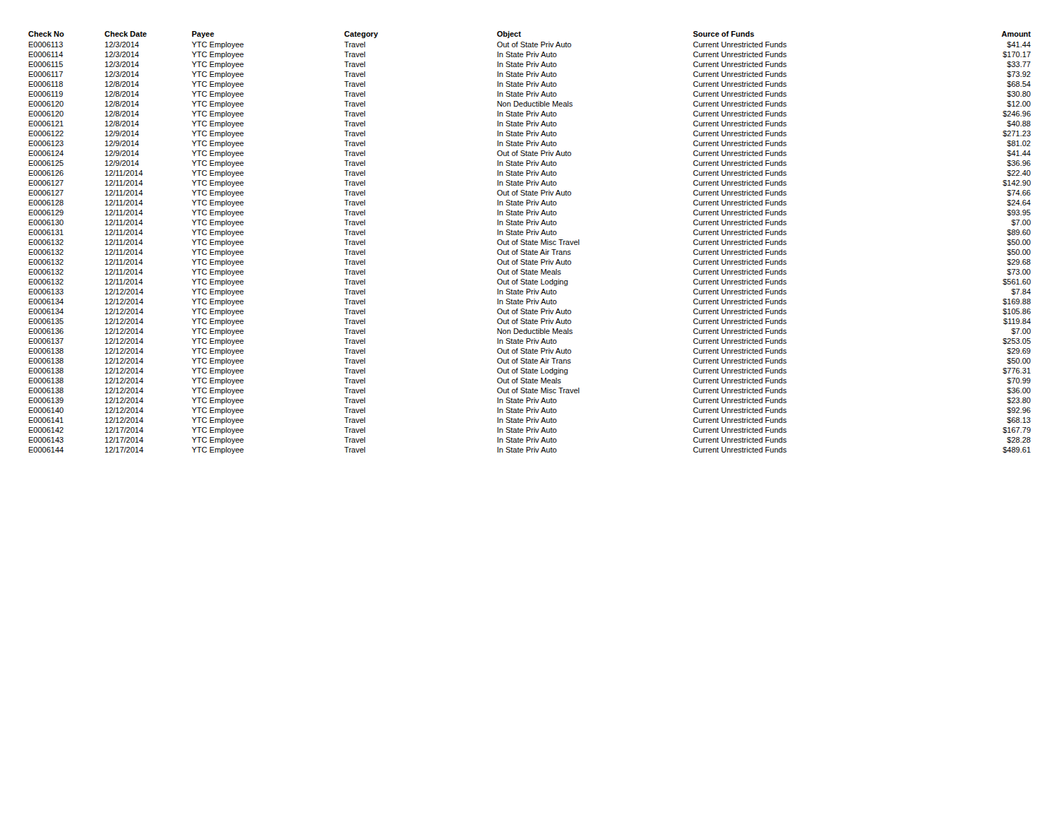| Check No | Check Date | Payee | Category | Object | Source of Funds | Amount |
| --- | --- | --- | --- | --- | --- | --- |
| E0006113 | 12/3/2014 | YTC Employee | Travel | Out of State Priv Auto | Current Unrestricted Funds | $41.44 |
| E0006114 | 12/3/2014 | YTC Employee | Travel | In State Priv Auto | Current Unrestricted Funds | $170.17 |
| E0006115 | 12/3/2014 | YTC Employee | Travel | In State Priv Auto | Current Unrestricted Funds | $33.77 |
| E0006117 | 12/3/2014 | YTC Employee | Travel | In State Priv Auto | Current Unrestricted Funds | $73.92 |
| E0006118 | 12/8/2014 | YTC Employee | Travel | In State Priv Auto | Current Unrestricted Funds | $68.54 |
| E0006119 | 12/8/2014 | YTC Employee | Travel | In State Priv Auto | Current Unrestricted Funds | $30.80 |
| E0006120 | 12/8/2014 | YTC Employee | Travel | Non Deductible Meals | Current Unrestricted Funds | $12.00 |
| E0006120 | 12/8/2014 | YTC Employee | Travel | In State Priv Auto | Current Unrestricted Funds | $246.96 |
| E0006121 | 12/8/2014 | YTC Employee | Travel | In State Priv Auto | Current Unrestricted Funds | $40.88 |
| E0006122 | 12/9/2014 | YTC Employee | Travel | In State Priv Auto | Current Unrestricted Funds | $271.23 |
| E0006123 | 12/9/2014 | YTC Employee | Travel | In State Priv Auto | Current Unrestricted Funds | $81.02 |
| E0006124 | 12/9/2014 | YTC Employee | Travel | Out of State Priv Auto | Current Unrestricted Funds | $41.44 |
| E0006125 | 12/9/2014 | YTC Employee | Travel | In State Priv Auto | Current Unrestricted Funds | $36.96 |
| E0006126 | 12/11/2014 | YTC Employee | Travel | In State Priv Auto | Current Unrestricted Funds | $22.40 |
| E0006127 | 12/11/2014 | YTC Employee | Travel | In State Priv Auto | Current Unrestricted Funds | $142.90 |
| E0006127 | 12/11/2014 | YTC Employee | Travel | Out of State Priv Auto | Current Unrestricted Funds | $74.66 |
| E0006128 | 12/11/2014 | YTC Employee | Travel | In State Priv Auto | Current Unrestricted Funds | $24.64 |
| E0006129 | 12/11/2014 | YTC Employee | Travel | In State Priv Auto | Current Unrestricted Funds | $93.95 |
| E0006130 | 12/11/2014 | YTC Employee | Travel | In State Priv Auto | Current Unrestricted Funds | $7.00 |
| E0006131 | 12/11/2014 | YTC Employee | Travel | In State Priv Auto | Current Unrestricted Funds | $89.60 |
| E0006132 | 12/11/2014 | YTC Employee | Travel | Out of State Misc Travel | Current Unrestricted Funds | $50.00 |
| E0006132 | 12/11/2014 | YTC Employee | Travel | Out of State Air Trans | Current Unrestricted Funds | $50.00 |
| E0006132 | 12/11/2014 | YTC Employee | Travel | Out of State Priv Auto | Current Unrestricted Funds | $29.68 |
| E0006132 | 12/11/2014 | YTC Employee | Travel | Out of State Meals | Current Unrestricted Funds | $73.00 |
| E0006132 | 12/11/2014 | YTC Employee | Travel | Out of State Lodging | Current Unrestricted Funds | $561.60 |
| E0006133 | 12/12/2014 | YTC Employee | Travel | In State Priv Auto | Current Unrestricted Funds | $7.84 |
| E0006134 | 12/12/2014 | YTC Employee | Travel | In State Priv Auto | Current Unrestricted Funds | $169.88 |
| E0006134 | 12/12/2014 | YTC Employee | Travel | Out of State Priv Auto | Current Unrestricted Funds | $105.86 |
| E0006135 | 12/12/2014 | YTC Employee | Travel | Out of State Priv Auto | Current Unrestricted Funds | $119.84 |
| E0006136 | 12/12/2014 | YTC Employee | Travel | Non Deductible Meals | Current Unrestricted Funds | $7.00 |
| E0006137 | 12/12/2014 | YTC Employee | Travel | In State Priv Auto | Current Unrestricted Funds | $253.05 |
| E0006138 | 12/12/2014 | YTC Employee | Travel | Out of State Priv Auto | Current Unrestricted Funds | $29.69 |
| E0006138 | 12/12/2014 | YTC Employee | Travel | Out of State Air Trans | Current Unrestricted Funds | $50.00 |
| E0006138 | 12/12/2014 | YTC Employee | Travel | Out of State Lodging | Current Unrestricted Funds | $776.31 |
| E0006138 | 12/12/2014 | YTC Employee | Travel | Out of State Meals | Current Unrestricted Funds | $70.99 |
| E0006138 | 12/12/2014 | YTC Employee | Travel | Out of State Misc Travel | Current Unrestricted Funds | $36.00 |
| E0006139 | 12/12/2014 | YTC Employee | Travel | In State Priv Auto | Current Unrestricted Funds | $23.80 |
| E0006140 | 12/12/2014 | YTC Employee | Travel | In State Priv Auto | Current Unrestricted Funds | $92.96 |
| E0006141 | 12/12/2014 | YTC Employee | Travel | In State Priv Auto | Current Unrestricted Funds | $68.13 |
| E0006142 | 12/17/2014 | YTC Employee | Travel | In State Priv Auto | Current Unrestricted Funds | $167.79 |
| E0006143 | 12/17/2014 | YTC Employee | Travel | In State Priv Auto | Current Unrestricted Funds | $28.28 |
| E0006144 | 12/17/2014 | YTC Employee | Travel | In State Priv Auto | Current Unrestricted Funds | $489.61 |